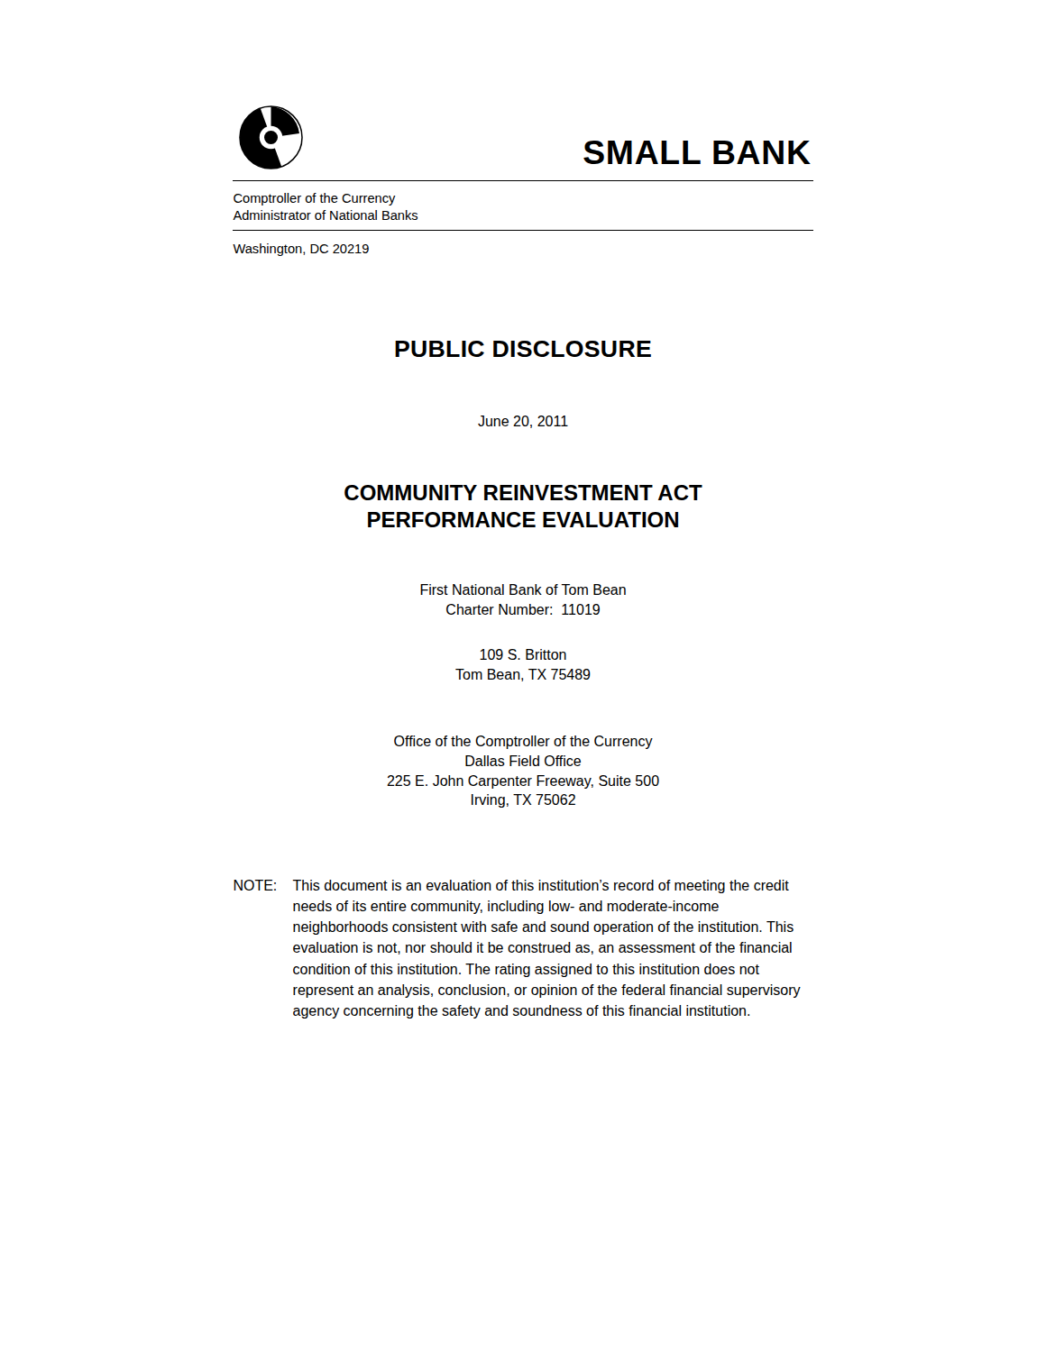SMALL BANK
Comptroller of the Currency
Administrator of National Banks
Washington, DC 20219
PUBLIC DISCLOSURE
June 20, 2011
COMMUNITY REINVESTMENT ACT
PERFORMANCE EVALUATION
First National Bank of Tom Bean
Charter Number: 11019
109 S. Britton
Tom Bean, TX 75489
Office of the Comptroller of the Currency
Dallas Field Office
225 E. John Carpenter Freeway, Suite 500
Irving, TX 75062
NOTE:
This document is an evaluation of this institution’s record of meeting the credit needs of its entire community, including low- and moderate-income neighborhoods consistent with safe and sound operation of the institution. This evaluation is not, nor should it be construed as, an assessment of the financial condition of this institution. The rating assigned to this institution does not represent an analysis, conclusion, or opinion of the federal financial supervisory agency concerning the safety and soundness of this financial institution.